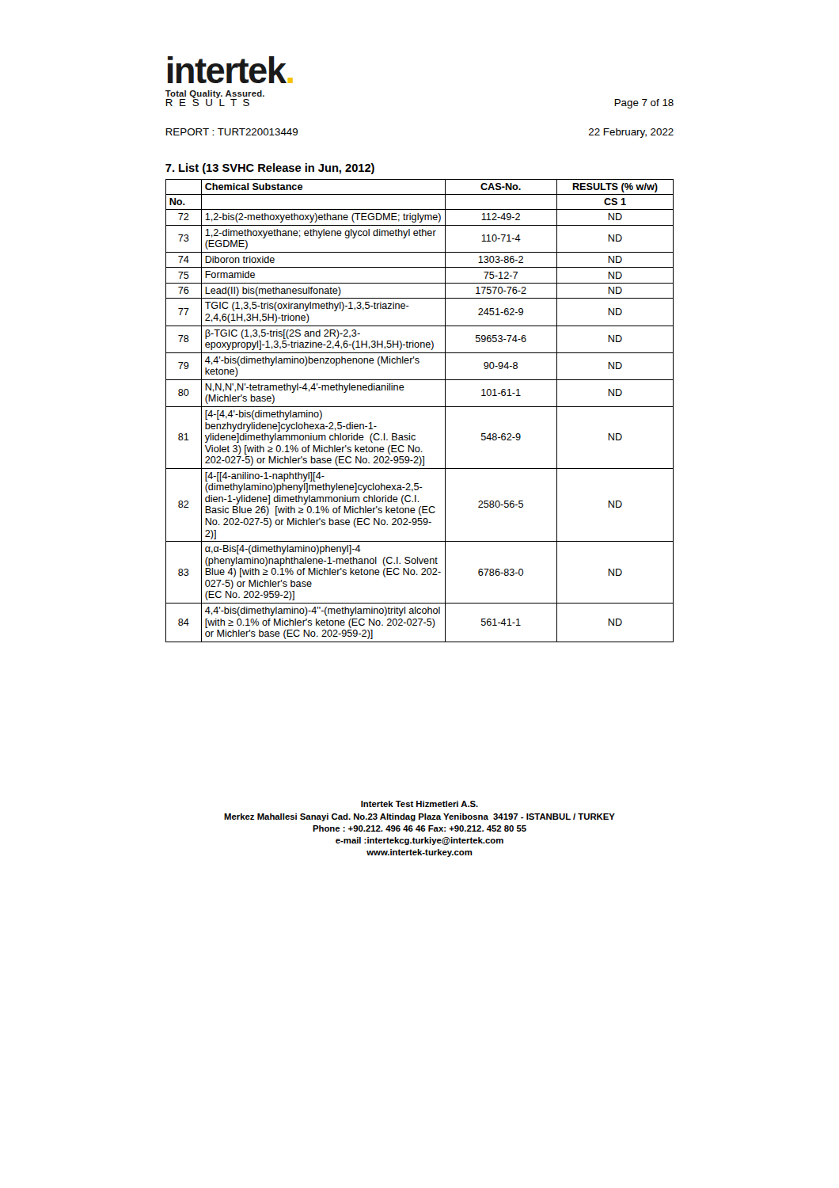intertek.
Total Quality. Assured.
R E S U L T S
Page 7 of 18
REPORT : TURT220013449
22 February, 2022
7. List (13 SVHC Release in Jun, 2012)
| | Chemical Substance | CAS-No. | RESULTS (% w/w) |
| --- | --- | --- | --- |
| No. | | | CS 1 |
| 72 | 1,2-bis(2-methoxyethoxy)ethane (TEGDME; triglyme) | 112-49-2 | ND |
| 73 | 1,2-dimethoxyethane; ethylene glycol dimethyl ether (EGDME) | 110-71-4 | ND |
| 74 | Diboron trioxide | 1303-86-2 | ND |
| 75 | Formamide | 75-12-7 | ND |
| 76 | Lead(II) bis(methanesulfonate) | 17570-76-2 | ND |
| 77 | TGIC (1,3,5-tris(oxiranylmethyl)-1,3,5-triazine-2,4,6(1H,3H,5H)-trione) | 2451-62-9 | ND |
| 78 | β-TGIC (1,3,5-tris[(2S and 2R)-2,3-epoxypropyl]-1,3,5-triazine-2,4,6-(1H,3H,5H)-trione) | 59653-74-6 | ND |
| 79 | 4,4'-bis(dimethylamino)benzophenone (Michler's ketone) | 90-94-8 | ND |
| 80 | N,N,N',N'-tetramethyl-4,4'-methylenedianiline (Michler's base) | 101-61-1 | ND |
| 81 | [4-[4,4'-bis(dimethylamino) benzhydrylidene]cyclohexa-2,5-dien-1-ylidene]dimethylammonium chloride (C.I. Basic Violet 3) [with ≥ 0.1% of Michler's ketone (EC No. 202-027-5) or Michler's base (EC No. 202-959-2)] | 548-62-9 | ND |
| 82 | [4-[[4-anilino-1-naphthyl][4-(dimethylamino)phenyl]methylene]cyclohexa-2,5-dien-1-ylidene] dimethylammonium chloride (C.I. Basic Blue 26) [with ≥ 0.1% of Michler's ketone (EC No. 202-027-5) or Michler's base (EC No. 202-959-2)] | 2580-56-5 | ND |
| 83 | α,α-Bis[4-(dimethylamino)phenyl]-4 (phenylamino)naphthalene-1-methanol (C.I. Solvent Blue 4) [with ≥ 0.1% of Michler's ketone (EC No. 202-027-5) or Michler's base (EC No. 202-959-2)] | 6786-83-0 | ND |
| 84 | 4,4'-bis(dimethylamino)-4''-(methylamino)trityl alcohol [with ≥ 0.1% of Michler's ketone (EC No. 202-027-5) or Michler's base (EC No. 202-959-2)] | 561-41-1 | ND |
Intertek Test Hizmetleri A.S.
Merkez Mahallesi Sanayi Cad. No.23 Altindag Plaza Yenibosna 34197 - ISTANBUL / TURKEY
Phone : +90.212. 496 46 46 Fax: +90.212. 452 80 55
e-mail :intertekcg.turkiye@intertek.com
www.intertek-turkey.com